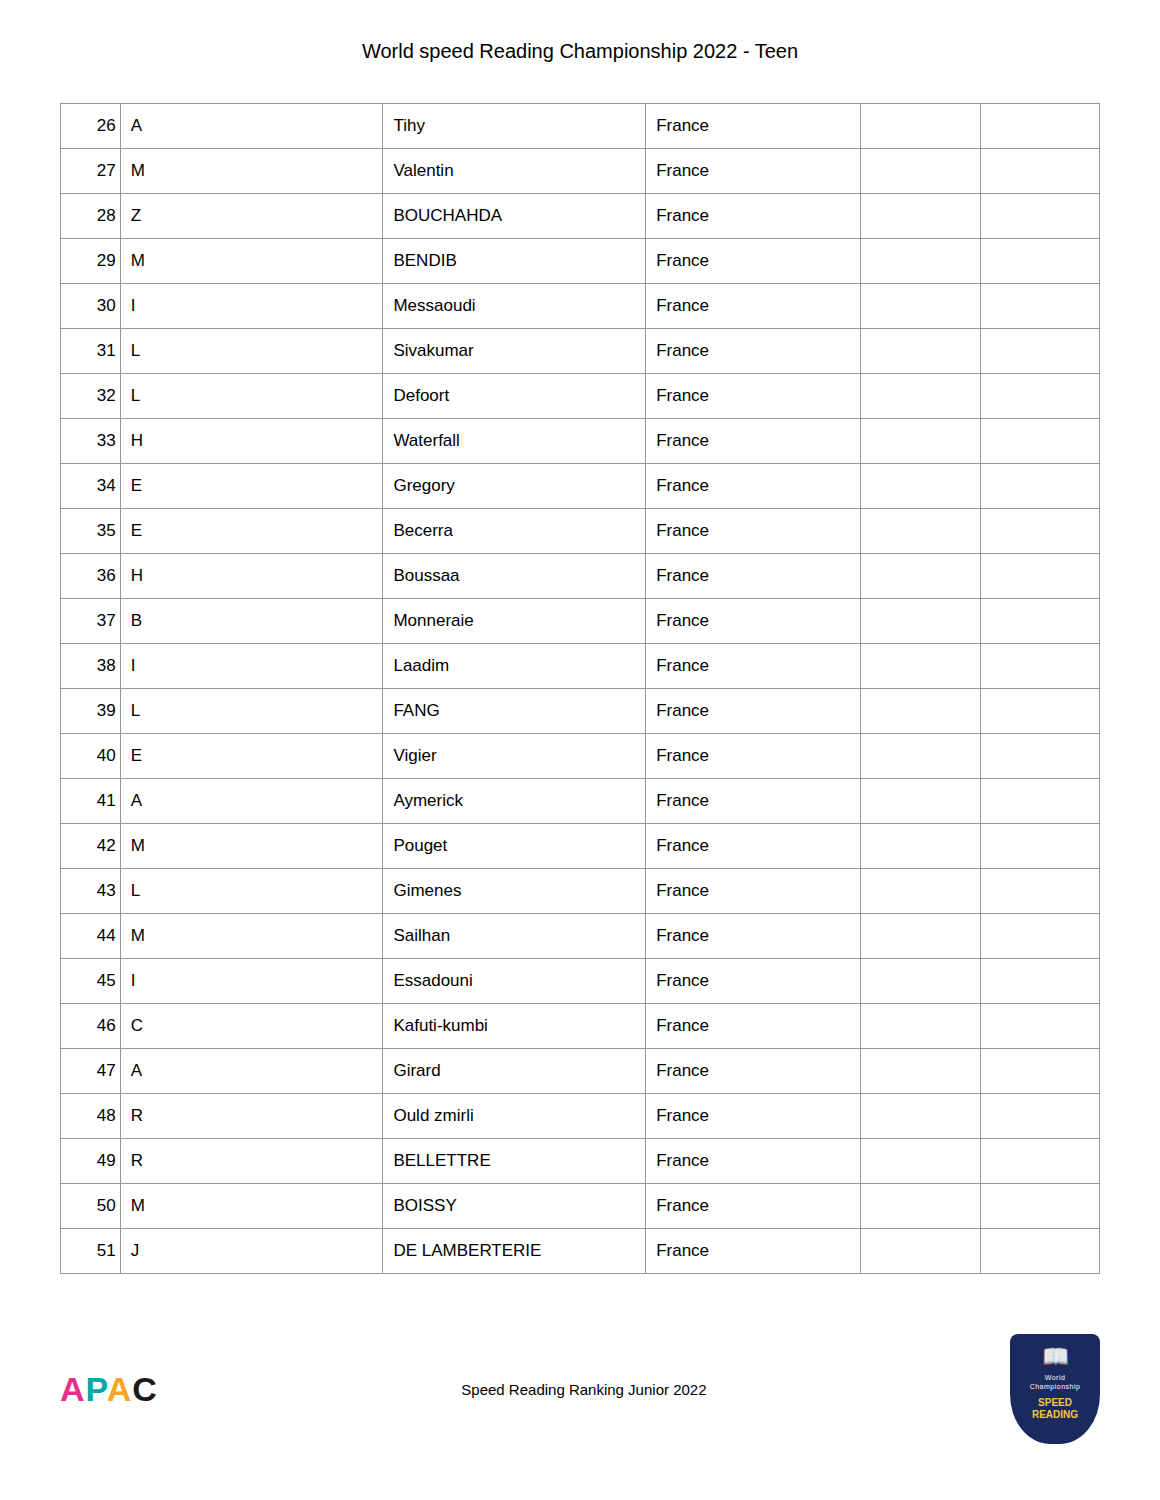World speed Reading Championship 2022 - Teen
| 26 | A | Tihy | France | | |
| 27 | M | Valentin | France | | |
| 28 | Z | BOUCHAHDA | France | | |
| 29 | M | BENDIB | France | | |
| 30 | I | Messaoudi | France | | |
| 31 | L | Sivakumar | France | | |
| 32 | L | Defoort | France | | |
| 33 | H | Waterfall | France | | |
| 34 | E | Gregory | France | | |
| 35 | E | Becerra | France | | |
| 36 | H | Boussaa | France | | |
| 37 | B | Monneraie | France | | |
| 38 | I | Laadim | France | | |
| 39 | L | FANG | France | | |
| 40 | E | Vigier | France | | |
| 41 | A | Aymerick | France | | |
| 42 | M | Pouget | France | | |
| 43 | L | Gimenes | France | | |
| 44 | M | Sailhan | France | | |
| 45 | I | Essadouni | France | | |
| 46 | C | Kafuti-kumbi | France | | |
| 47 | A | Girard | France | | |
| 48 | R | Ould zmirli | France | | |
| 49 | R | BELLETTRE | France | | |
| 50 | M | BOISSY | France | | |
| 51 | J | DE LAMBERTERIE | France | | |
APAC
Speed Reading Ranking Junior 2022
📖 World
Championship SPEED
READING